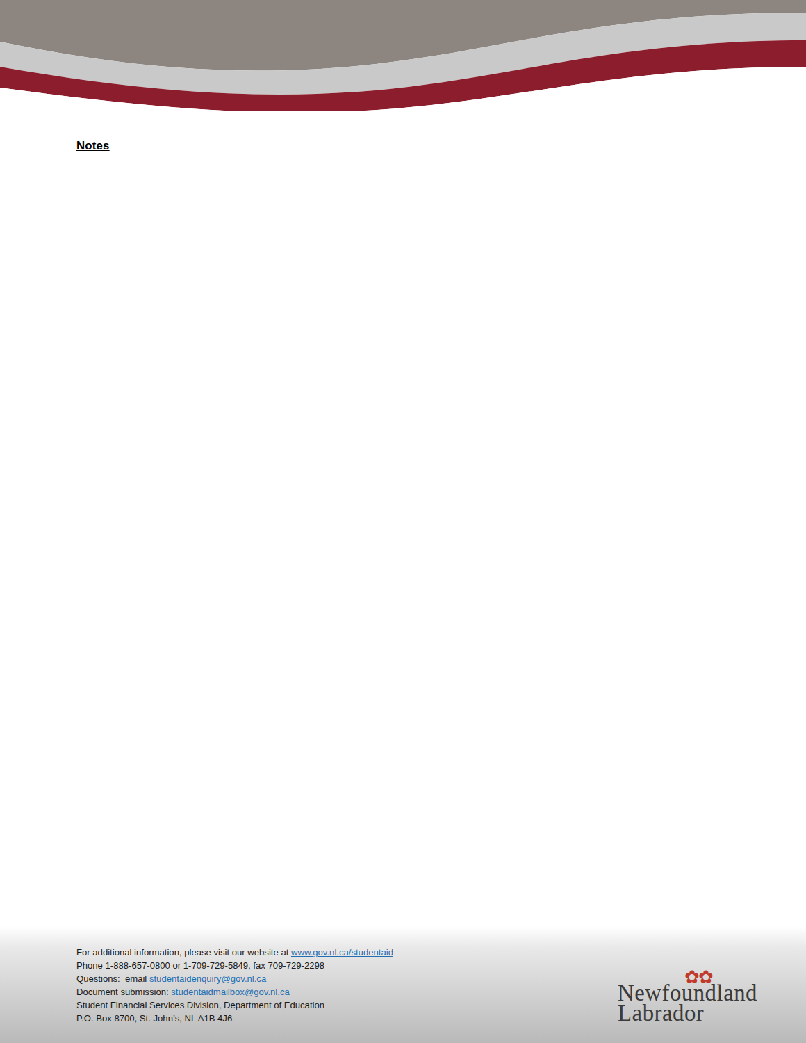Notes
For additional information, please visit our website at www.gov.nl.ca/studentaid
Phone 1-888-657-0800 or 1-709-729-5849, fax 709-729-2298
Questions: email studentaidenquiry@gov.nl.ca
Document submission: studentaidmailbox@gov.nl.ca
Student Financial Services Division, Department of Education
P.O. Box 8700, St. John’s, NL A1B 4J6
✿✿ Newfoundland Labrador